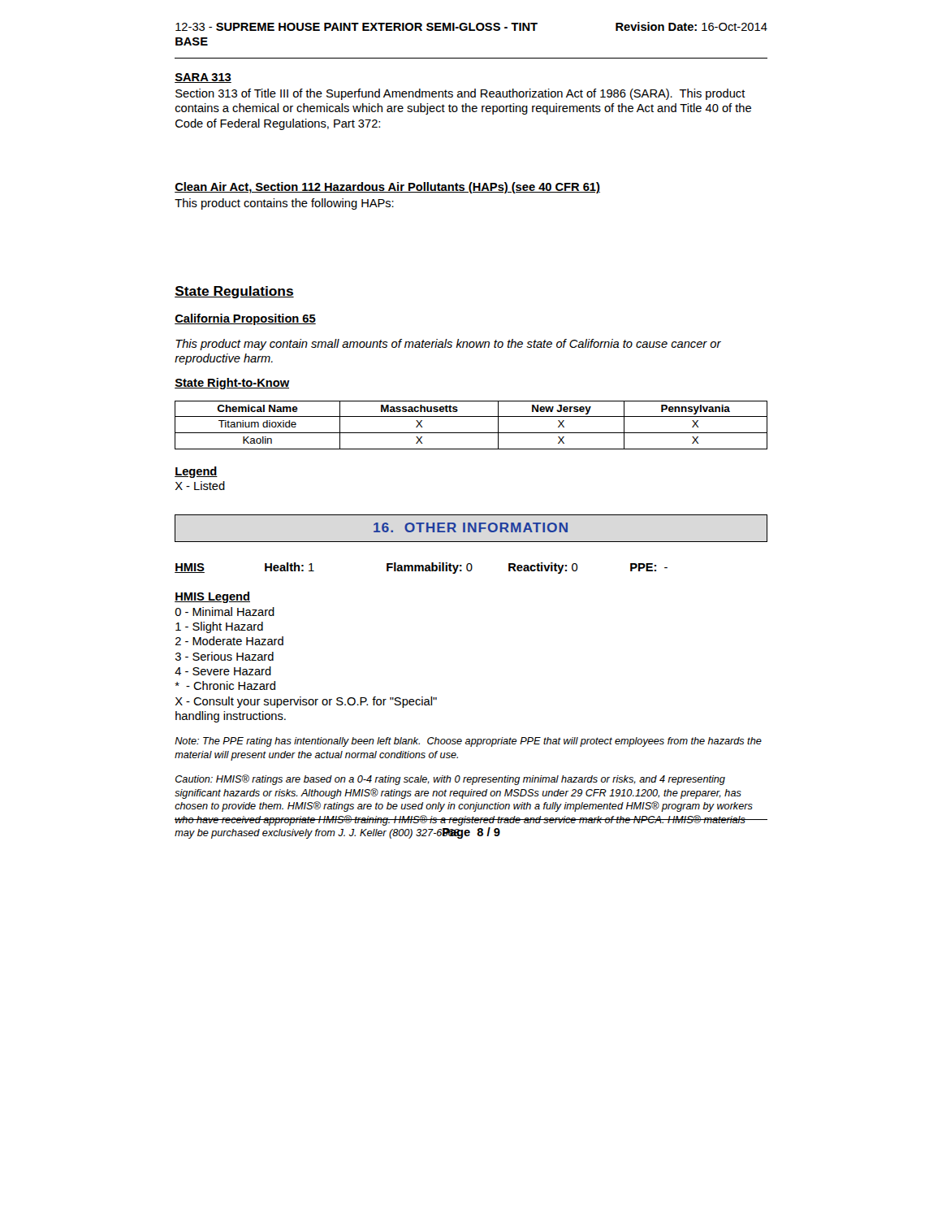12-33 - SUPREME HOUSE PAINT EXTERIOR SEMI-GLOSS - TINT BASE
Revision Date: 16-Oct-2014
SARA 313
Section 313 of Title III of the Superfund Amendments and Reauthorization Act of 1986 (SARA). This product contains a chemical or chemicals which are subject to the reporting requirements of the Act and Title 40 of the Code of Federal Regulations, Part 372:
Clean Air Act, Section 112 Hazardous Air Pollutants (HAPs) (see 40 CFR 61)
This product contains the following HAPs:
State Regulations
California Proposition 65
This product may contain small amounts of materials known to the state of California to cause cancer or reproductive harm.
State Right-to-Know
| Chemical Name | Massachusetts | New Jersey | Pennsylvania |
| --- | --- | --- | --- |
| Titanium dioxide | X | X | X |
| Kaolin | X | X | X |
Legend
X - Listed
16. OTHER INFORMATION
HMIS
Health: 1
Flammability: 0
Reactivity: 0
PPE: -
HMIS Legend
0 - Minimal Hazard
1 - Slight Hazard
2 - Moderate Hazard
3 - Serious Hazard
4 - Severe Hazard
* - Chronic Hazard
X - Consult your supervisor or S.O.P. for "Special"
handling instructions.
Note: The PPE rating has intentionally been left blank. Choose appropriate PPE that will protect employees from the hazards the material will present under the actual normal conditions of use.
Caution: HMIS® ratings are based on a 0-4 rating scale, with 0 representing minimal hazards or risks, and 4 representing significant hazards or risks. Although HMIS® ratings are not required on MSDSs under 29 CFR 1910.1200, the preparer, has chosen to provide them. HMIS® ratings are to be used only in conjunction with a fully implemented HMIS® program by workers who have received appropriate HMIS® training. HMIS® is a registered trade and service mark of the NPCA. HMIS® materials may be purchased exclusively from J. J. Keller (800) 327-6868.
Page 8 / 9